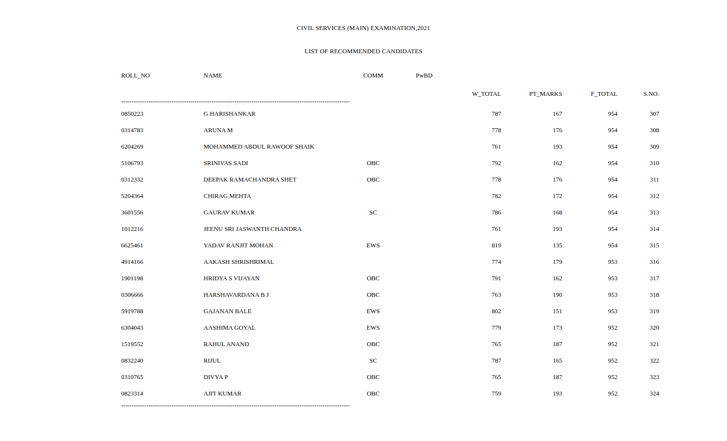CIVIL SERVICES (MAIN) EXAMINATION,2021
LIST OF RECOMMENDED CANDIDATES
| ROLL_NO | NAME | COMM | PwBD | | | | |
| --- | --- | --- | --- | --- | --- | --- | --- |
| | | | | W_TOTAL | PT_MARKS | F_TOTAL | S.NO. |
| ------------------------------------------------------------------------------------------------------------- | |
| 0850223 | G HARISHANKAR | | | 787 | 167 | 954 | 307 |
| 0314783 | ARUNA M | | | 778 | 176 | 954 | 308 |
| 6204269 | MOHAMMED ABDUL RAWOOF SHAIK | | | 761 | 193 | 954 | 309 |
| 5106793 | SRINIVAS SADI | OBC | | 792 | 162 | 954 | 310 |
| 0312332 | DEEPAK RAMACHANDRA SHET | OBC | | 778 | 176 | 954 | 311 |
| 5204364 | CHIRAG MEHTA | | | 782 | 172 | 954 | 312 |
| 3601556 | GAURAV KUMAR | SC | | 786 | 168 | 954 | 313 |
| 1012216 | JEENU SRI JASWANTH CHANDRA | | | 761 | 193 | 954 | 314 |
| 6625461 | YADAV RANJIT MOHAN | EWS | | 819 | 135 | 954 | 315 |
| 4914166 | AAKASH SHRISHRIMAL | | | 774 | 179 | 953 | 316 |
| 1901198 | HRIDYA S VIJAYAN | OBC | | 791 | 162 | 953 | 317 |
| 0306666 | HARSHAVARDANA B J | OBC | | 763 | 190 | 953 | 318 |
| 5919788 | GAJANAN BALE | EWS | | 802 | 151 | 953 | 319 |
| 6304043 | AASHIMA GOYAL | EWS | | 779 | 173 | 952 | 320 |
| 1519552 | RAHUL ANAND | OBC | | 765 | 187 | 952 | 321 |
| 0832240 | RIJUL | SC | | 787 | 165 | 952 | 322 |
| 0310765 | DIVYA P | OBC | | 765 | 187 | 952 | 323 |
| 0823314 | AJIT KUMAR | OBC | | 759 | 193 | 952 | 324 |
| ------------------------------------------------------------------------------------------------------------- | |